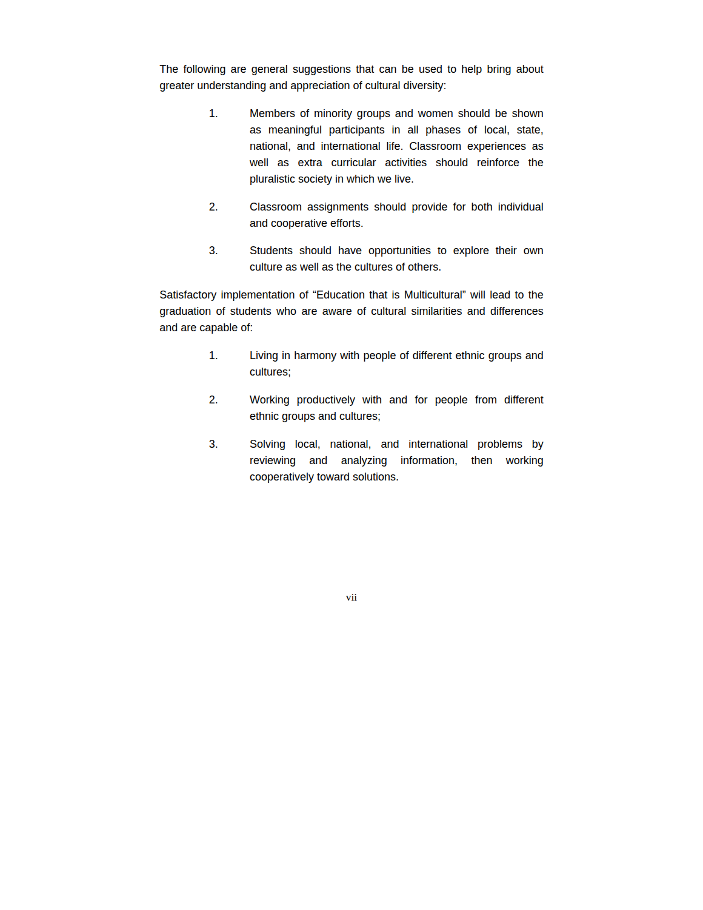The following are general suggestions that can be used to help bring about greater understanding and appreciation of cultural diversity:
1. Members of minority groups and women should be shown as meaningful participants in all phases of local, state, national, and international life. Classroom experiences as well as extra curricular activities should reinforce the pluralistic society in which we live.
2. Classroom assignments should provide for both individual and cooperative efforts.
3. Students should have opportunities to explore their own culture as well as the cultures of others.
Satisfactory implementation of “Education that is Multicultural” will lead to the graduation of students who are aware of cultural similarities and differences and are capable of:
1. Living in harmony with people of different ethnic groups and cultures;
2. Working productively with and for people from different ethnic groups and cultures;
3. Solving local, national, and international problems by reviewing and analyzing information, then working cooperatively toward solutions.
vii